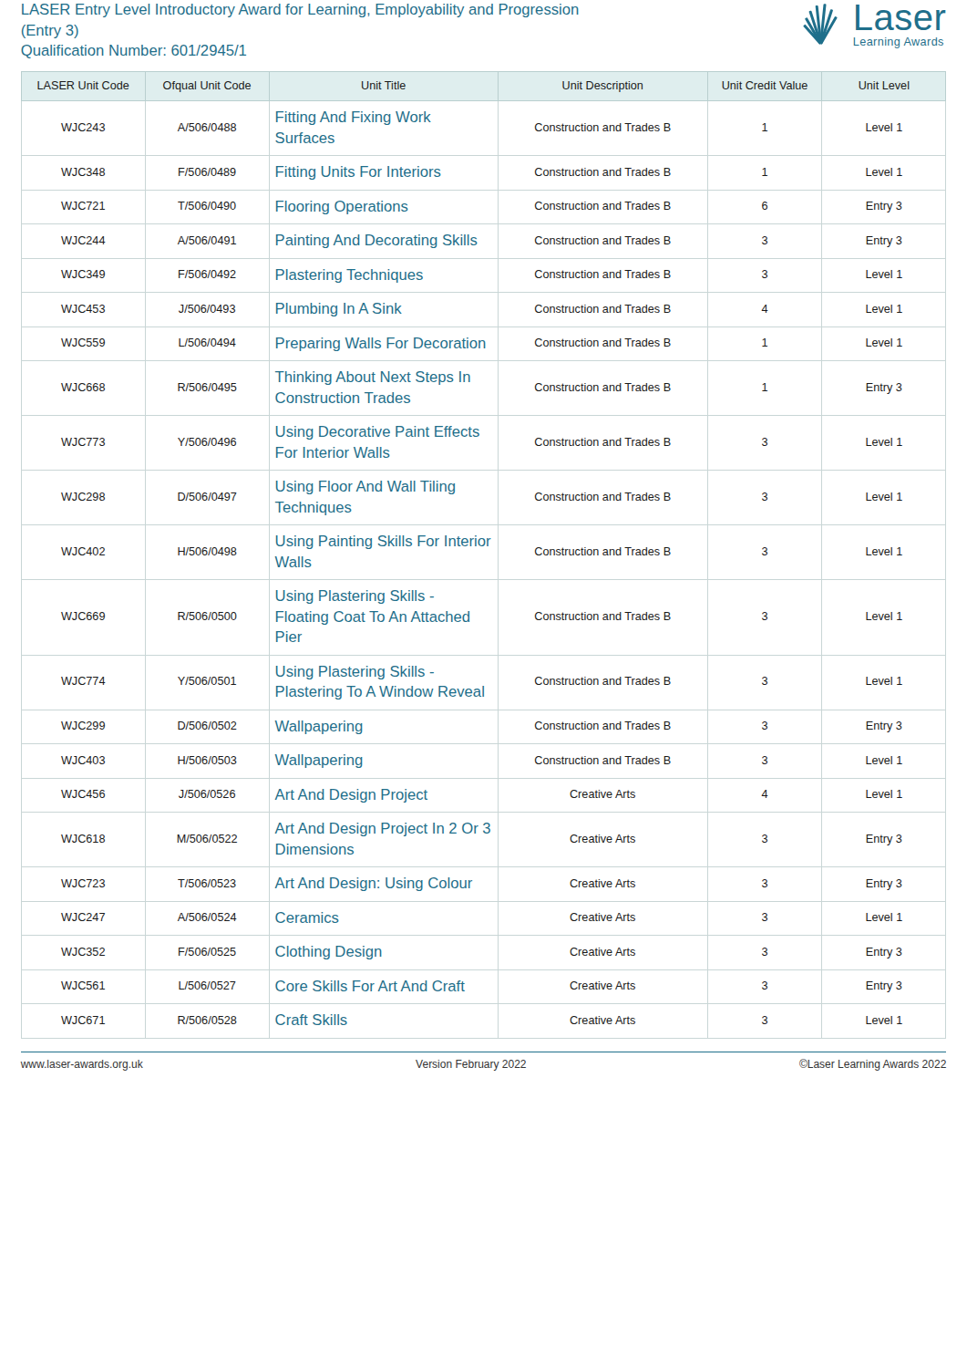LASER Entry Level Introductory Award for Learning, Employability and Progression (Entry 3)
Qualification Number: 601/2945/1
Laser
Learning Awards
| LASER Unit Code | Ofqual Unit Code | Unit Title | Unit Description | Unit Credit Value | Unit Level |
| --- | --- | --- | --- | --- | --- |
| WJC243 | A/506/0488 | Fitting And Fixing Work Surfaces | Construction and Trades B | 1 | Level 1 |
| WJC348 | F/506/0489 | Fitting Units For Interiors | Construction and Trades B | 1 | Level 1 |
| WJC721 | T/506/0490 | Flooring Operations | Construction and Trades B | 6 | Entry 3 |
| WJC244 | A/506/0491 | Painting And Decorating Skills | Construction and Trades B | 3 | Entry 3 |
| WJC349 | F/506/0492 | Plastering Techniques | Construction and Trades B | 3 | Level 1 |
| WJC453 | J/506/0493 | Plumbing In A Sink | Construction and Trades B | 4 | Level 1 |
| WJC559 | L/506/0494 | Preparing Walls For Decoration | Construction and Trades B | 1 | Level 1 |
| WJC668 | R/506/0495 | Thinking About Next Steps In Construction Trades | Construction and Trades B | 1 | Entry 3 |
| WJC773 | Y/506/0496 | Using Decorative Paint Effects For Interior Walls | Construction and Trades B | 3 | Level 1 |
| WJC298 | D/506/0497 | Using Floor And Wall Tiling Techniques | Construction and Trades B | 3 | Level 1 |
| WJC402 | H/506/0498 | Using Painting Skills For Interior Walls | Construction and Trades B | 3 | Level 1 |
| WJC669 | R/506/0500 | Using Plastering Skills - Floating Coat To An Attached Pier | Construction and Trades B | 3 | Level 1 |
| WJC774 | Y/506/0501 | Using Plastering Skills - Plastering To A Window Reveal | Construction and Trades B | 3 | Level 1 |
| WJC299 | D/506/0502 | Wallpapering | Construction and Trades B | 3 | Entry 3 |
| WJC403 | H/506/0503 | Wallpapering | Construction and Trades B | 3 | Level 1 |
| WJC456 | J/506/0526 | Art And Design Project | Creative Arts | 4 | Level 1 |
| WJC618 | M/506/0522 | Art And Design Project In 2 Or 3 Dimensions | Creative Arts | 3 | Entry 3 |
| WJC723 | T/506/0523 | Art And Design: Using Colour | Creative Arts | 3 | Entry 3 |
| WJC247 | A/506/0524 | Ceramics | Creative Arts | 3 | Level 1 |
| WJC352 | F/506/0525 | Clothing Design | Creative Arts | 3 | Entry 3 |
| WJC561 | L/506/0527 | Core Skills For Art And Craft | Creative Arts | 3 | Entry 3 |
| WJC671 | R/506/0528 | Craft Skills | Creative Arts | 3 | Level 1 |
www.laser-awards.org.uk Version February 2022 ©Laser Learning Awards 2022